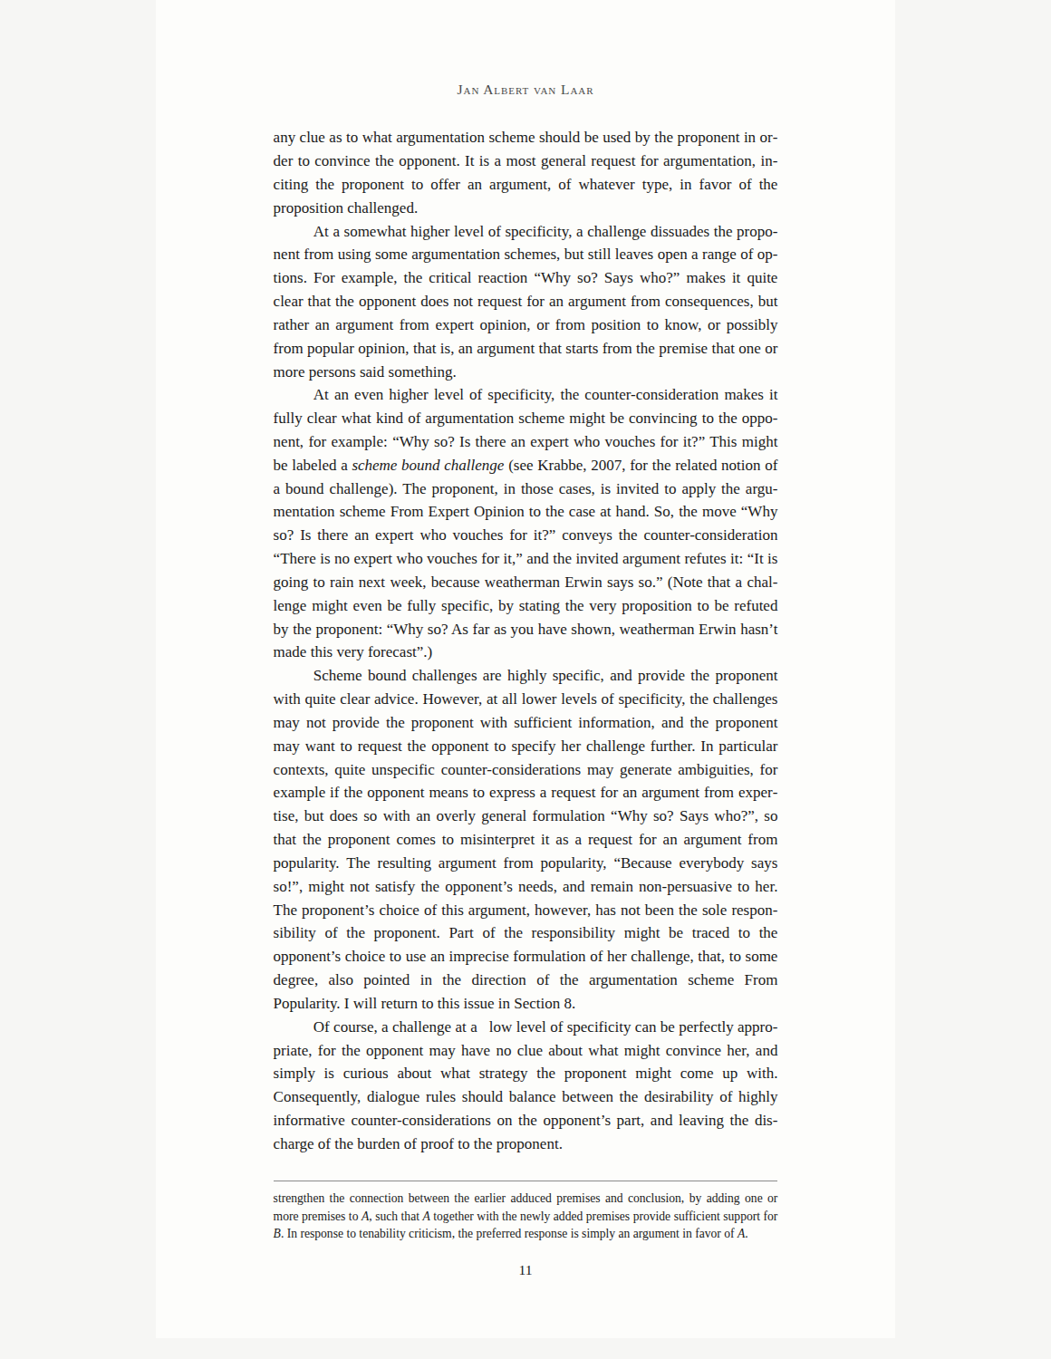Jan Albert van Laar
any clue as to what argumentation scheme should be used by the proponent in order to convince the opponent. It is a most general request for argumentation, inciting the proponent to offer an argument, of whatever type, in favor of the proposition challenged.
At a somewhat higher level of specificity, a challenge dissuades the proponent from using some argumentation schemes, but still leaves open a range of options. For example, the critical reaction “Why so? Says who?” makes it quite clear that the opponent does not request for an argument from consequences, but rather an argument from expert opinion, or from position to know, or possibly from popular opinion, that is, an argument that starts from the premise that one or more persons said something.
At an even higher level of specificity, the counter-consideration makes it fully clear what kind of argumentation scheme might be convincing to the opponent, for example: “Why so? Is there an expert who vouches for it?” This might be labeled a scheme bound challenge (see Krabbe, 2007, for the related notion of a bound challenge). The proponent, in those cases, is invited to apply the argumentation scheme From Expert Opinion to the case at hand. So, the move “Why so? Is there an expert who vouches for it?” conveys the counter-consideration “There is no expert who vouches for it,” and the invited argument refutes it: “It is going to rain next week, because weatherman Erwin says so.” (Note that a challenge might even be fully specific, by stating the very proposition to be refuted by the proponent: “Why so? As far as you have shown, weatherman Erwin hasn’t made this very forecast”.)
Scheme bound challenges are highly specific, and provide the proponent with quite clear advice. However, at all lower levels of specificity, the challenges may not provide the proponent with sufficient information, and the proponent may want to request the opponent to specify her challenge further. In particular contexts, quite unspecific counter-considerations may generate ambiguities, for example if the opponent means to express a request for an argument from expertise, but does so with an overly general formulation “Why so? Says who?”, so that the proponent comes to misinterpret it as a request for an argument from popularity. The resulting argument from popularity, “Because everybody says so!”, might not satisfy the opponent’s needs, and remain non-persuasive to her. The proponent’s choice of this argument, however, has not been the sole responsibility of the proponent. Part of the responsibility might be traced to the opponent’s choice to use an imprecise formulation of her challenge, that, to some degree, also pointed in the direction of the argumentation scheme From Popularity. I will return to this issue in Section 8.
Of course, a challenge at a low level of specificity can be perfectly appropriate, for the opponent may have no clue about what might convince her, and simply is curious about what strategy the proponent might come up with. Consequently, dialogue rules should balance between the desirability of highly informative counter-considerations on the opponent’s part, and leaving the discharge of the burden of proof to the proponent.
strengthen the connection between the earlier adduced premises and conclusion, by adding one or more premises to A, such that A together with the newly added premises provide sufficient support for B. In response to tenability criticism, the preferred response is simply an argument in favor of A.
11